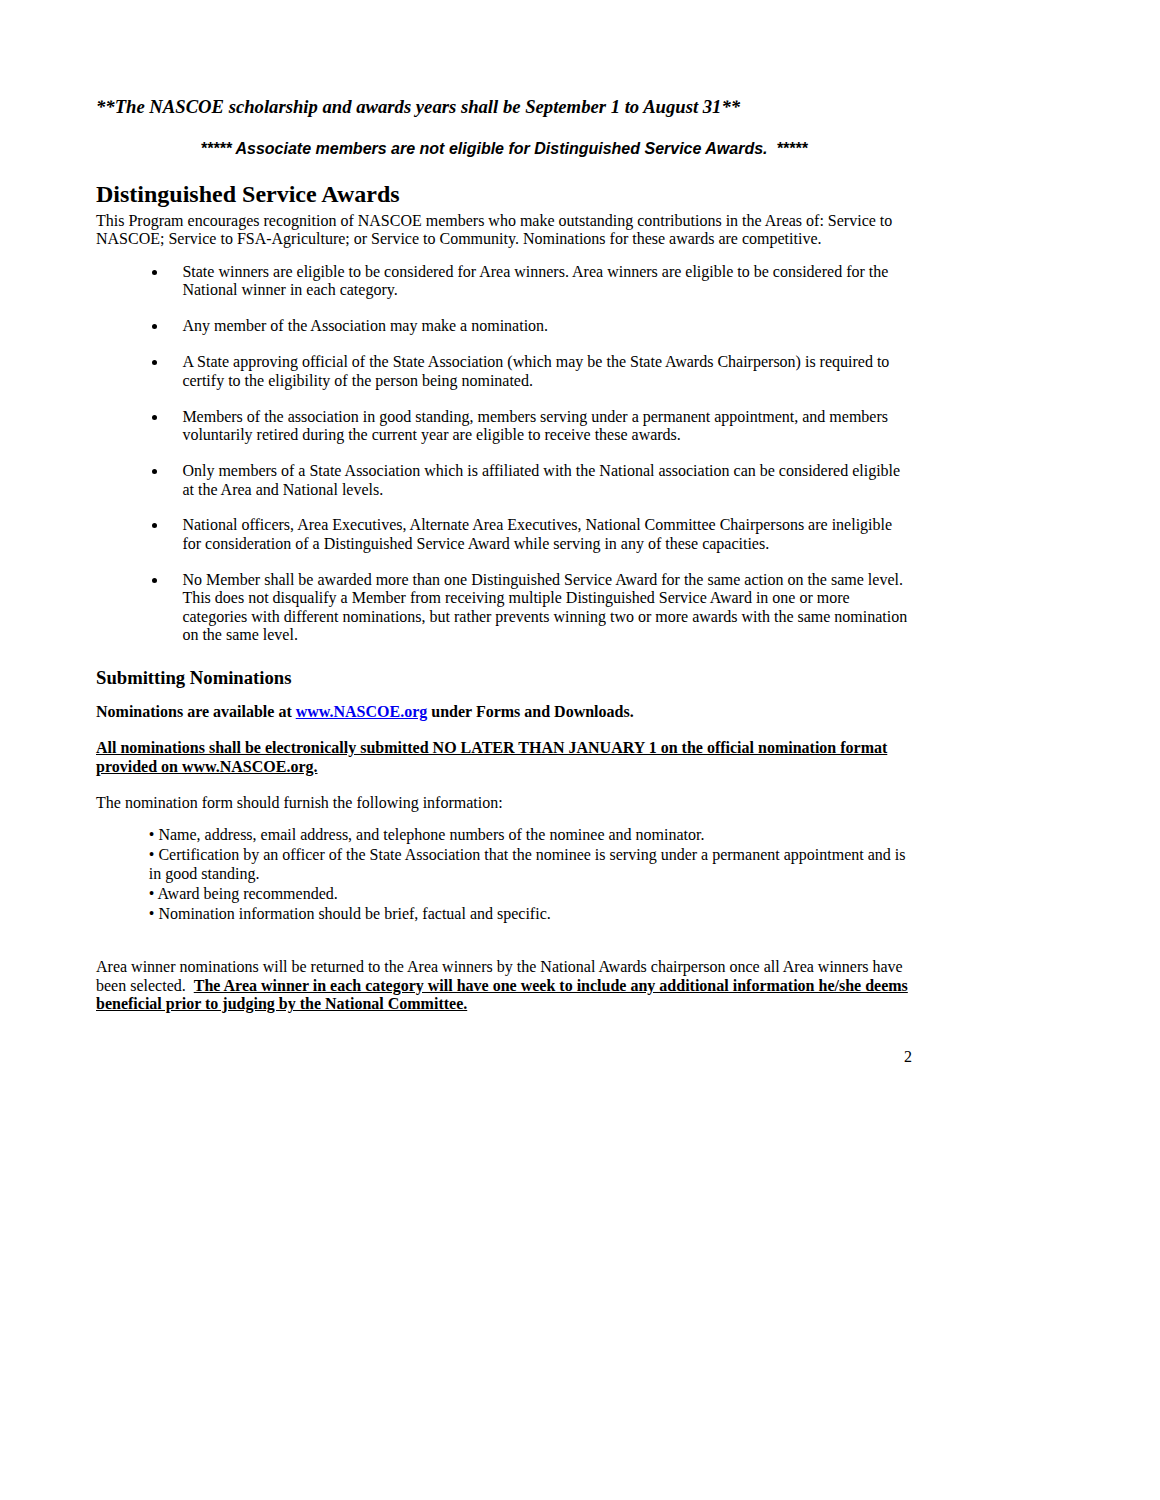**The NASCOE scholarship and awards years shall be September 1 to August 31**
***** Associate members are not eligible for Distinguished Service Awards. *****
Distinguished Service Awards
This Program encourages recognition of NASCOE members who make outstanding contributions in the Areas of: Service to NASCOE; Service to FSA-Agriculture; or Service to Community. Nominations for these awards are competitive.
State winners are eligible to be considered for Area winners. Area winners are eligible to be considered for the National winner in each category.
Any member of the Association may make a nomination.
A State approving official of the State Association (which may be the State Awards Chairperson) is required to certify to the eligibility of the person being nominated.
Members of the association in good standing, members serving under a permanent appointment, and members voluntarily retired during the current year are eligible to receive these awards.
Only members of a State Association which is affiliated with the National association can be considered eligible at the Area and National levels.
National officers, Area Executives, Alternate Area Executives, National Committee Chairpersons are ineligible for consideration of a Distinguished Service Award while serving in any of these capacities.
No Member shall be awarded more than one Distinguished Service Award for the same action on the same level. This does not disqualify a Member from receiving multiple Distinguished Service Award in one or more categories with different nominations, but rather prevents winning two or more awards with the same nomination on the same level.
Submitting Nominations
Nominations are available at www.NASCOE.org under Forms and Downloads.
All nominations shall be electronically submitted NO LATER THAN JANUARY 1 on the official nomination format provided on www.NASCOE.org.
The nomination form should furnish the following information:
• Name, address, email address, and telephone numbers of the nominee and nominator.
• Certification by an officer of the State Association that the nominee is serving under a permanent appointment and is in good standing.
• Award being recommended.
• Nomination information should be brief, factual and specific.
Area winner nominations will be returned to the Area winners by the National Awards chairperson once all Area winners have been selected. The Area winner in each category will have one week to include any additional information he/she deems beneficial prior to judging by the National Committee.
2